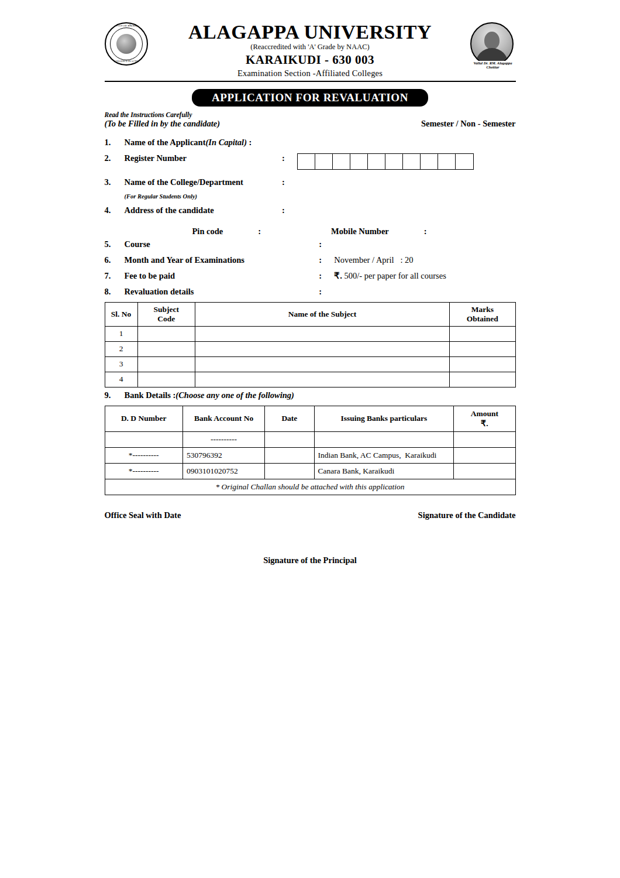அலகப்பா பல்கலைக்கழகம்
EXCELLENCE IN ACTION
Vallal Dr. RM. Alagappa Chettiar
ALAGAPPA UNIVERSITY
(Reaccredited with 'A' Grade by NAAC)
KARAIKUDI - 630 003
Examination Section -Affiliated Colleges
APPLICATION FOR REVALUATION
Read the Instructions Carefully
(To be Filled in by the candidate) Semester / Non - Semester
| 1. | Name of the Applicant (In Capital) : | |
| 2. | Register Number | : | |
| 3. | Name of the College/Department | : | |
| | (For Regular Students Only) | | |
| 4. | Address of the candidate | : | |
Pin code : Mobile Number :
| 5. | Course | : | |
| 6. | Month and Year of Examinations | : | November / April : 20 |
| 7. | Fee to be paid | : | ₹. 500/- per paper for all courses |
| 8. | Revaluation details | : | |
| Sl. No | Subject Code | Name of the Subject | Marks Obtained |
| --- | --- | --- | --- |
| 1 | | | |
| 2 | | | |
| 3 | | | |
| 4 | | | |
| 9. | Bank Details : (Choose any one of the following) |
| D. D Number | Bank Account No | Date | Issuing Banks particulars | Amount ₹. |
| --- | --- | --- | --- | --- |
| | ---------- | | | |
| *---------- | 530796392 | | Indian Bank, AC Campus, Karaikudi | |
| *---------- | 0903101020752 | | Canara Bank, Karaikudi | |
| * Original Challan should be attached with this application |
Office Seal with Date Signature of the Candidate
Signature of the Principal